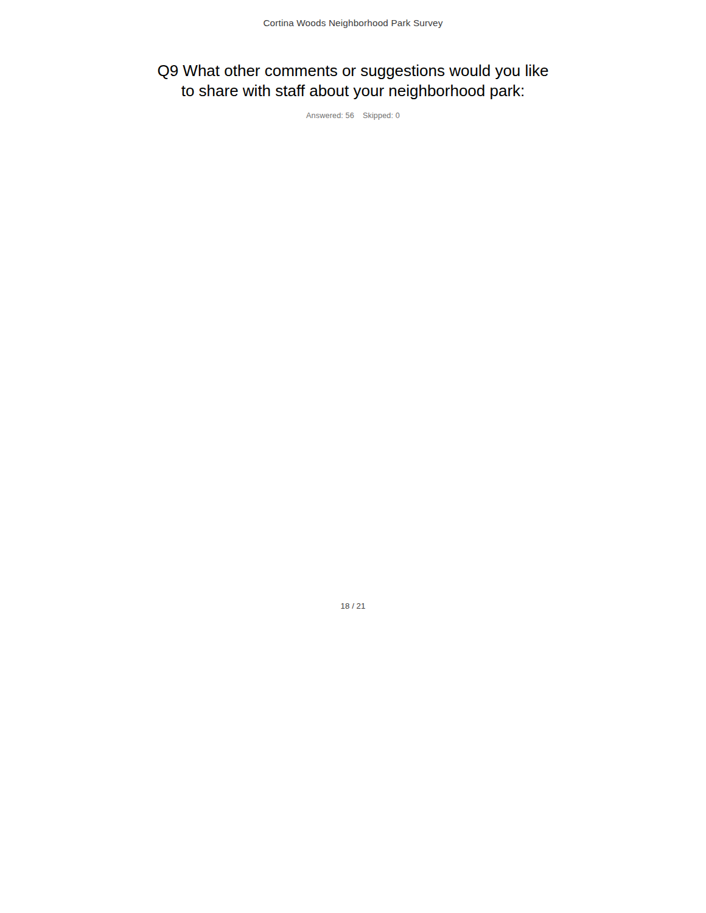Cortina Woods Neighborhood Park Survey
Q9 What other comments or suggestions would you like to share with staff about your neighborhood park:
Answered: 56 Skipped: 0
18 / 21